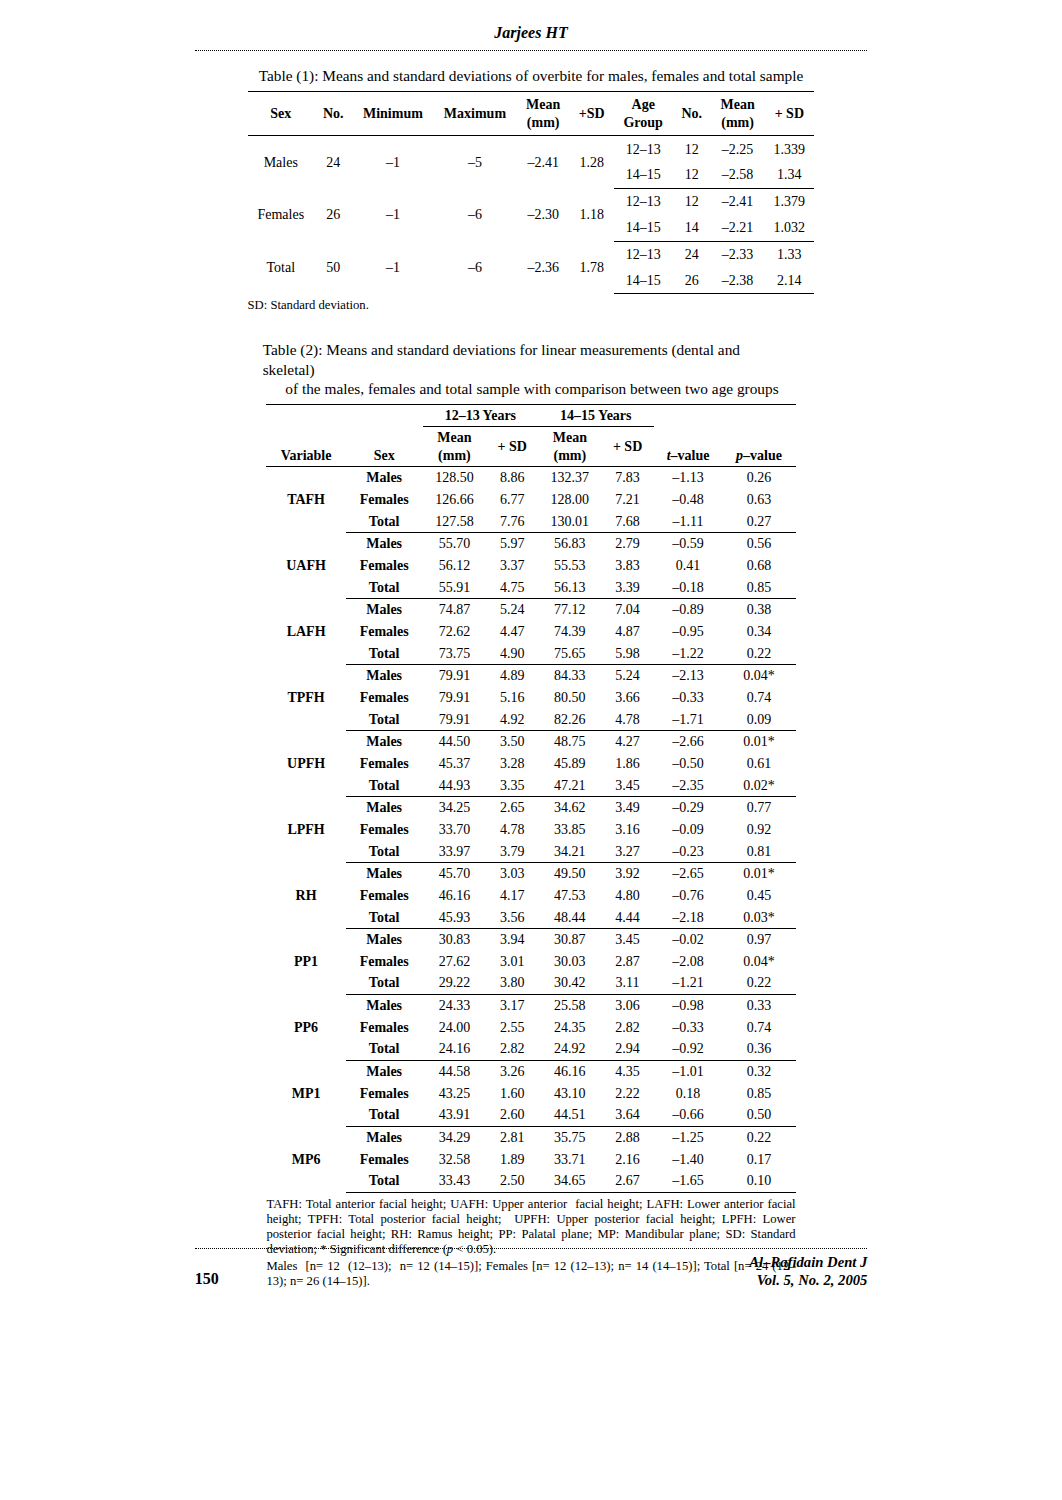Jarjees HT
Table (1): Means and standard deviations of overbite for males, females and total sample
| Sex | No. | Minimum | Maximum | Mean (mm) | +SD | Age Group | No. | Mean (mm) | + SD |
| --- | --- | --- | --- | --- | --- | --- | --- | --- | --- |
| Males | 24 | –1 | –5 | –2.41 | 1.28 | 12–13 | 12 | –2.25 | 1.339 |
| 14–15 | 12 | –2.58 | 1.34 |
| Females | 26 | –1 | –6 | –2.30 | 1.18 | 12–13 | 12 | –2.41 | 1.379 |
| 14–15 | 14 | –2.21 | 1.032 |
| Total | 50 | –1 | –6 | –2.36 | 1.78 | 12–13 | 24 | –2.33 | 1.33 |
| 14–15 | 26 | –2.38 | 2.14 |
SD: Standard deviation.
Table (2): Means and standard deviations for linear measurements (dental and skeletal) of the males, females and total sample with comparison between two age groups
| Variable | Sex | 12–13 Years | 14–15 Years | t –value | p –value |
| --- | --- | --- | --- | --- | --- |
| Mean (mm) | + SD | Mean (mm) | + SD |
| TAFH | Males | 128.50 | 8.86 | 132.37 | 7.83 | –1.13 | 0.26 |
| Females | 126.66 | 6.77 | 128.00 | 7.21 | –0.48 | 0.63 |
| Total | 127.58 | 7.76 | 130.01 | 7.68 | –1.11 | 0.27 |
| UAFH | Males | 55.70 | 5.97 | 56.83 | 2.79 | –0.59 | 0.56 |
| Females | 56.12 | 3.37 | 55.53 | 3.83 | 0.41 | 0.68 |
| Total | 55.91 | 4.75 | 56.13 | 3.39 | –0.18 | 0.85 |
| LAFH | Males | 74.87 | 5.24 | 77.12 | 7.04 | –0.89 | 0.38 |
| Females | 72.62 | 4.47 | 74.39 | 4.87 | –0.95 | 0.34 |
| Total | 73.75 | 4.90 | 75.65 | 5.98 | –1.22 | 0.22 |
| TPFH | Males | 79.91 | 4.89 | 84.33 | 5.24 | –2.13 | 0.04* |
| Females | 79.91 | 5.16 | 80.50 | 3.66 | –0.33 | 0.74 |
| Total | 79.91 | 4.92 | 82.26 | 4.78 | –1.71 | 0.09 |
| UPFH | Males | 44.50 | 3.50 | 48.75 | 4.27 | –2.66 | 0.01* |
| Females | 45.37 | 3.28 | 45.89 | 1.86 | –0.50 | 0.61 |
| Total | 44.93 | 3.35 | 47.21 | 3.45 | –2.35 | 0.02* |
| LPFH | Males | 34.25 | 2.65 | 34.62 | 3.49 | –0.29 | 0.77 |
| Females | 33.70 | 4.78 | 33.85 | 3.16 | –0.09 | 0.92 |
| Total | 33.97 | 3.79 | 34.21 | 3.27 | –0.23 | 0.81 |
| RH | Males | 45.70 | 3.03 | 49.50 | 3.92 | –2.65 | 0.01* |
| Females | 46.16 | 4.17 | 47.53 | 4.80 | –0.76 | 0.45 |
| Total | 45.93 | 3.56 | 48.44 | 4.44 | –2.18 | 0.03* |
| PP1 | Males | 30.83 | 3.94 | 30.87 | 3.45 | –0.02 | 0.97 |
| Females | 27.62 | 3.01 | 30.03 | 2.87 | –2.08 | 0.04* |
| Total | 29.22 | 3.80 | 30.42 | 3.11 | –1.21 | 0.22 |
| PP6 | Males | 24.33 | 3.17 | 25.58 | 3.06 | –0.98 | 0.33 |
| Females | 24.00 | 2.55 | 24.35 | 2.82 | –0.33 | 0.74 |
| Total | 24.16 | 2.82 | 24.92 | 2.94 | –0.92 | 0.36 |
| MP1 | Males | 44.58 | 3.26 | 46.16 | 4.35 | –1.01 | 0.32 |
| Females | 43.25 | 1.60 | 43.10 | 2.22 | 0.18 | 0.85 |
| Total | 43.91 | 2.60 | 44.51 | 3.64 | –0.66 | 0.50 |
| MP6 | Males | 34.29 | 2.81 | 35.75 | 2.88 | –1.25 | 0.22 |
| Females | 32.58 | 1.89 | 33.71 | 2.16 | –1.40 | 0.17 |
| Total | 33.43 | 2.50 | 34.65 | 2.67 | –1.65 | 0.10 |
TAFH: Total anterior facial height; UAFH: Upper anterior facial height; LAFH: Lower anterior facial height; TPFH: Total posterior facial height; UPFH: Upper posterior facial height; LPFH: Lower posterior facial height; RH: Ramus height; PP: Palatal plane; MP: Mandibular plane; SD: Standard deviation; * Significant difference (p < 0.05).
Males [n= 12 (12–13); n= 12 (14–15)]; Females [n= 12 (12–13); n= 14 (14–15)]; Total [n= 24 (12–13); n= 26 (14–15)].
150
Al–Rafidain Dent J
Vol. 5, No. 2, 2005